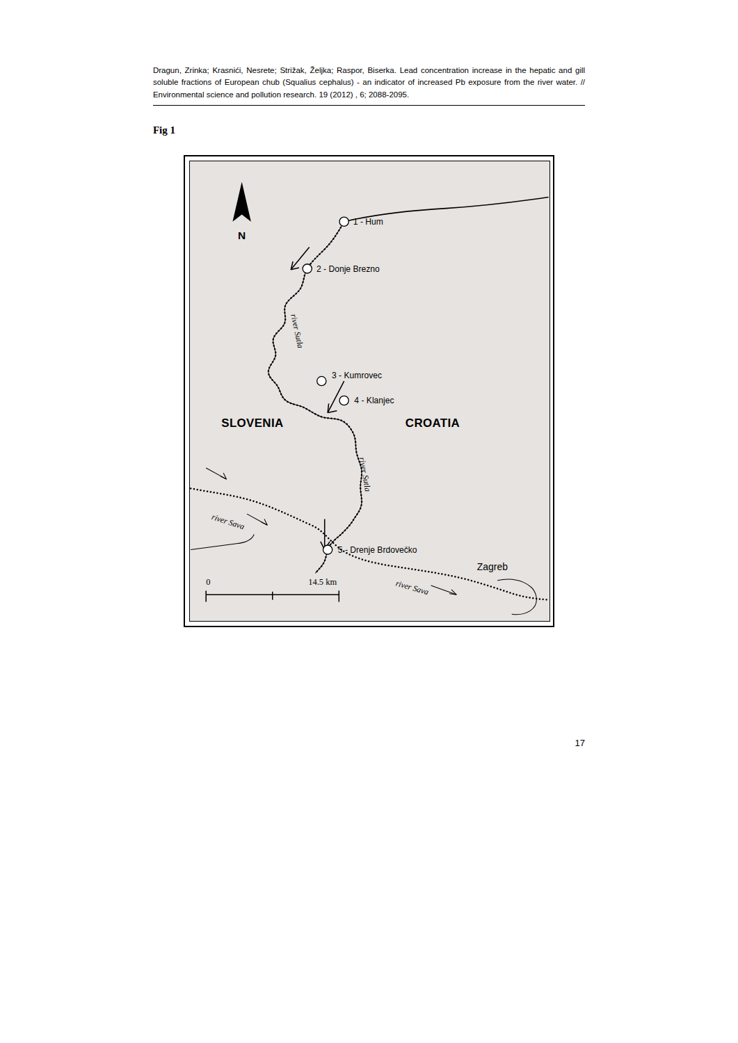Dragun, Zrinka; Krasnići, Nesrete; Strižak, Željka; Raspor, Biserka. Lead concentration increase in the hepatic and gill soluble fractions of European chub (Squalius cephalus) - an indicator of increased Pb exposure from the river water. // Environmental science and pollution research. 19 (2012) , 6; 2088-2095.
Fig 1
N 1 - Hum 2 - Donje Brezno 3 - Kumrovec 4 - Klanjec 5 - Drenje Brdovečko SLOVENIA CROATIA river Sutla river Sutla river Sava river Sava Zagreb 0 14.5 km
17